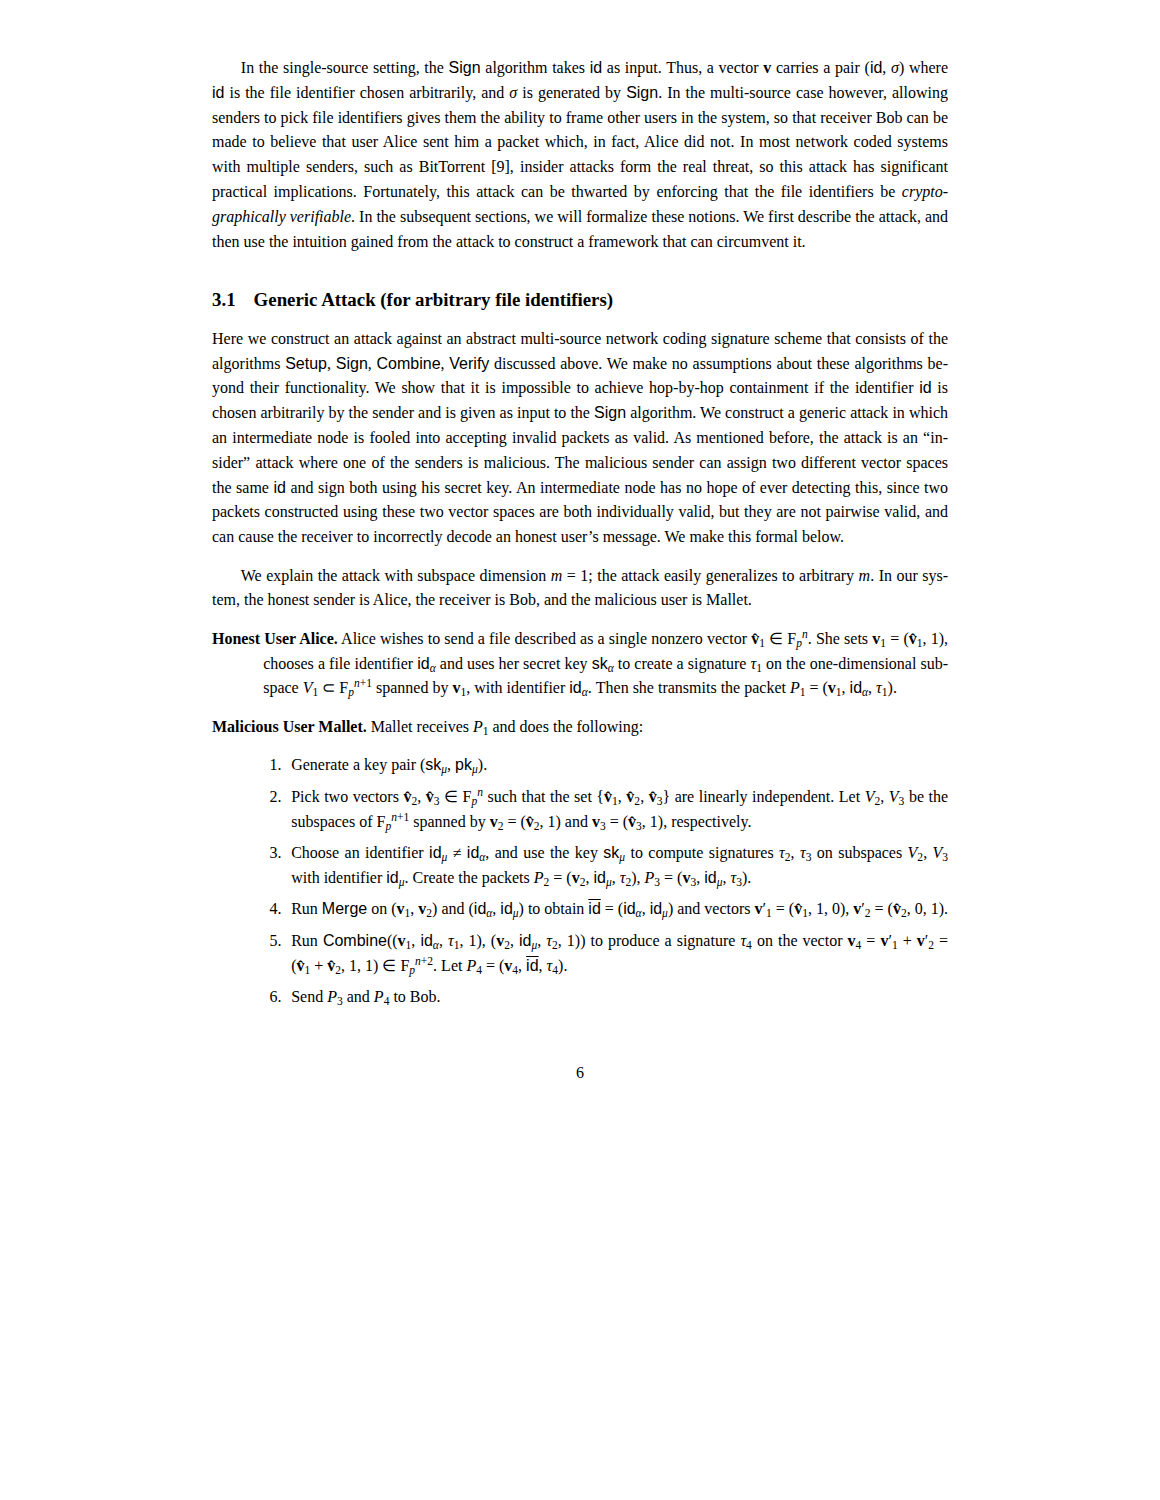In the single-source setting, the Sign algorithm takes id as input. Thus, a vector v carries a pair (id, σ) where id is the file identifier chosen arbitrarily, and σ is generated by Sign. In the multi-source case however, allowing senders to pick file identifiers gives them the ability to frame other users in the system, so that receiver Bob can be made to believe that user Alice sent him a packet which, in fact, Alice did not. In most network coded systems with multiple senders, such as BitTorrent [9], insider attacks form the real threat, so this attack has significant practical implications. Fortunately, this attack can be thwarted by enforcing that the file identifiers be cryptographically verifiable. In the subsequent sections, we will formalize these notions. We first describe the attack, and then use the intuition gained from the attack to construct a framework that can circumvent it.
3.1 Generic Attack (for arbitrary file identifiers)
Here we construct an attack against an abstract multi-source network coding signature scheme that consists of the algorithms Setup, Sign, Combine, Verify discussed above. We make no assumptions about these algorithms beyond their functionality. We show that it is impossible to achieve hop-by-hop containment if the identifier id is chosen arbitrarily by the sender and is given as input to the Sign algorithm. We construct a generic attack in which an intermediate node is fooled into accepting invalid packets as valid. As mentioned before, the attack is an “insider” attack where one of the senders is malicious. The malicious sender can assign two different vector spaces the same id and sign both using his secret key. An intermediate node has no hope of ever detecting this, since two packets constructed using these two vector spaces are both individually valid, but they are not pairwise valid, and can cause the receiver to incorrectly decode an honest user’s message. We make this formal below.
We explain the attack with subspace dimension m = 1; the attack easily generalizes to arbitrary m. In our system, the honest sender is Alice, the receiver is Bob, and the malicious user is Mallet.
Honest User Alice. Alice wishes to send a file described as a single nonzero vector v̂1 ∈ Fpn. She sets v1 = (v̂1, 1), chooses a file identifier idα and uses her secret key skα to create a signature τ1 on the one-dimensional subspace V1 ⊂ Fpn+1 spanned by v1, with identifier idα. Then she transmits the packet P1 = (v1, idα, τ1).
Malicious User Mallet. Mallet receives P1 and does the following:
Generate a key pair (skμ, pkμ).
Pick two vectors v̂2, v̂3 ∈ Fpn such that the set {v̂1, v̂2, v̂3} are linearly independent. Let V2, V3 be the subspaces of Fpn+1 spanned by v2 = (v̂2, 1) and v3 = (v̂3, 1), respectively.
Choose an identifier idμ ≠ idα, and use the key skμ to compute signatures τ2, τ3 on subspaces V2, V3 with identifier idμ. Create the packets P2 = (v2, idμ, τ2), P3 = (v3, idμ, τ3).
Run Merge on (v1, v2) and (idα, idμ) to obtain id = (idα, idμ) and vectors v′1 = (v̂1, 1, 0), v′2 = (v̂2, 0, 1).
Run Combine((v1, idα, τ1, 1), (v2, idμ, τ2, 1)) to produce a signature τ4 on the vector v4 = v′1 + v′2 = (v̂1 + v̂2, 1, 1) ∈ Fpn+2. Let P4 = (v4, id, τ4).
Send P3 and P4 to Bob.
6